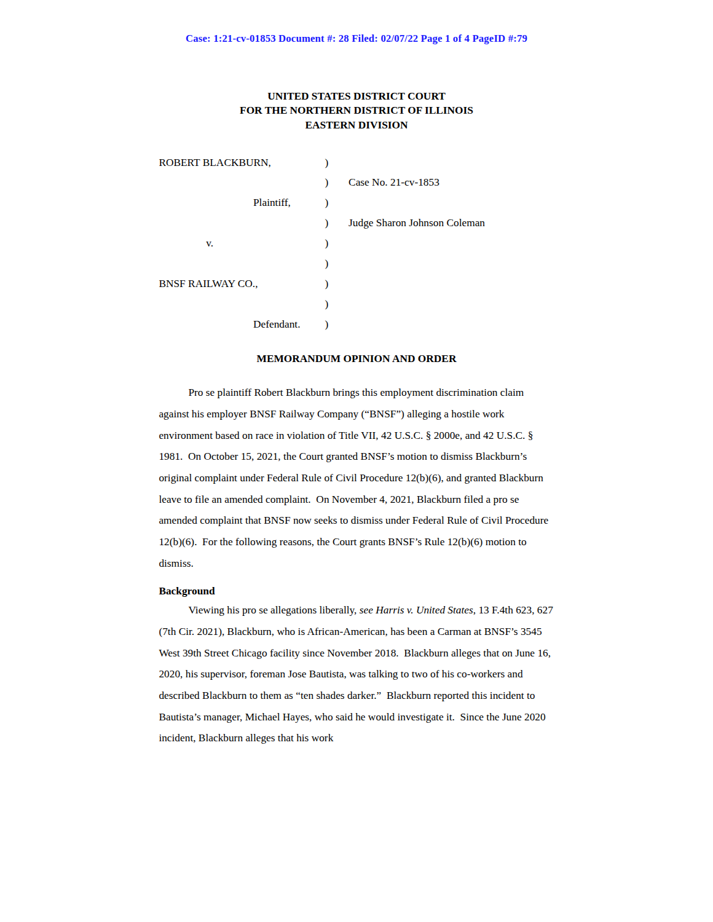Case: 1:21-cv-01853 Document #: 28 Filed: 02/07/22 Page 1 of 4 PageID #:79
UNITED STATES DISTRICT COURT
FOR THE NORTHERN DISTRICT OF ILLINOIS
EASTERN DIVISION
| ROBERT BLACKBURN, | ) | |
| | ) | Case No. 21-cv-1853 |
| Plaintiff, | ) | |
| | ) | Judge Sharon Johnson Coleman |
| v. | ) | |
| | ) | |
| BNSF RAILWAY CO., | ) | |
| | ) | |
| Defendant. | ) | |
MEMORANDUM OPINION AND ORDER
Pro se plaintiff Robert Blackburn brings this employment discrimination claim against his employer BNSF Railway Company (“BNSF”) alleging a hostile work environment based on race in violation of Title VII, 42 U.S.C. § 2000e, and 42 U.S.C. § 1981. On October 15, 2021, the Court granted BNSF’s motion to dismiss Blackburn’s original complaint under Federal Rule of Civil Procedure 12(b)(6), and granted Blackburn leave to file an amended complaint. On November 4, 2021, Blackburn filed a pro se amended complaint that BNSF now seeks to dismiss under Federal Rule of Civil Procedure 12(b)(6). For the following reasons, the Court grants BNSF’s Rule 12(b)(6) motion to dismiss.
Background
Viewing his pro se allegations liberally, see Harris v. United States, 13 F.4th 623, 627 (7th Cir. 2021), Blackburn, who is African-American, has been a Carman at BNSF’s 3545 West 39th Street Chicago facility since November 2018. Blackburn alleges that on June 16, 2020, his supervisor, foreman Jose Bautista, was talking to two of his co-workers and described Blackburn to them as “ten shades darker.” Blackburn reported this incident to Bautista’s manager, Michael Hayes, who said he would investigate it. Since the June 2020 incident, Blackburn alleges that his work